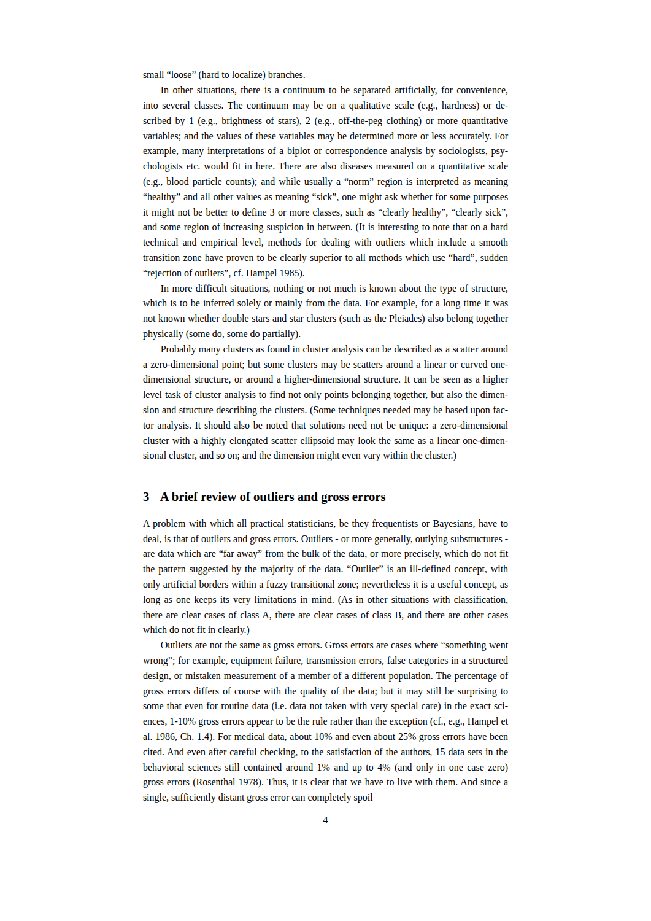small “loose” (hard to localize) branches.
In other situations, there is a continuum to be separated artificially, for convenience, into several classes. The continuum may be on a qualitative scale (e.g., hardness) or described by 1 (e.g., brightness of stars), 2 (e.g., off-the-peg clothing) or more quantitative variables; and the values of these variables may be determined more or less accurately. For example, many interpretations of a biplot or correspondence analysis by sociologists, psychologists etc. would fit in here. There are also diseases measured on a quantitative scale (e.g., blood particle counts); and while usually a “norm” region is interpreted as meaning “healthy” and all other values as meaning “sick”, one might ask whether for some purposes it might not be better to define 3 or more classes, such as “clearly healthy”, “clearly sick”, and some region of increasing suspicion in between. (It is interesting to note that on a hard technical and empirical level, methods for dealing with outliers which include a smooth transition zone have proven to be clearly superior to all methods which use “hard”, sudden “rejection of outliers”, cf. Hampel 1985).
In more difficult situations, nothing or not much is known about the type of structure, which is to be inferred solely or mainly from the data. For example, for a long time it was not known whether double stars and star clusters (such as the Pleiades) also belong together physically (some do, some do partially).
Probably many clusters as found in cluster analysis can be described as a scatter around a zero-dimensional point; but some clusters may be scatters around a linear or curved one-dimensional structure, or around a higher-dimensional structure. It can be seen as a higher level task of cluster analysis to find not only points belonging together, but also the dimension and structure describing the clusters. (Some techniques needed may be based upon factor analysis. It should also be noted that solutions need not be unique: a zero-dimensional cluster with a highly elongated scatter ellipsoid may look the same as a linear one-dimensional cluster, and so on; and the dimension might even vary within the cluster.)
3 A brief review of outliers and gross errors
A problem with which all practical statisticians, be they frequentists or Bayesians, have to deal, is that of outliers and gross errors. Outliers - or more generally, outlying substructures - are data which are “far away” from the bulk of the data, or more precisely, which do not fit the pattern suggested by the majority of the data. “Outlier” is an ill-defined concept, with only artificial borders within a fuzzy transitional zone; nevertheless it is a useful concept, as long as one keeps its very limitations in mind. (As in other situations with classification, there are clear cases of class A, there are clear cases of class B, and there are other cases which do not fit in clearly.)
Outliers are not the same as gross errors. Gross errors are cases where “something went wrong”; for example, equipment failure, transmission errors, false categories in a structured design, or mistaken measurement of a member of a different population. The percentage of gross errors differs of course with the quality of the data; but it may still be surprising to some that even for routine data (i.e. data not taken with very special care) in the exact sciences, 1-10% gross errors appear to be the rule rather than the exception (cf., e.g., Hampel et al. 1986, Ch. 1.4). For medical data, about 10% and even about 25% gross errors have been cited. And even after careful checking, to the satisfaction of the authors, 15 data sets in the behavioral sciences still contained around 1% and up to 4% (and only in one case zero) gross errors (Rosenthal 1978). Thus, it is clear that we have to live with them. And since a single, sufficiently distant gross error can completely spoil
4